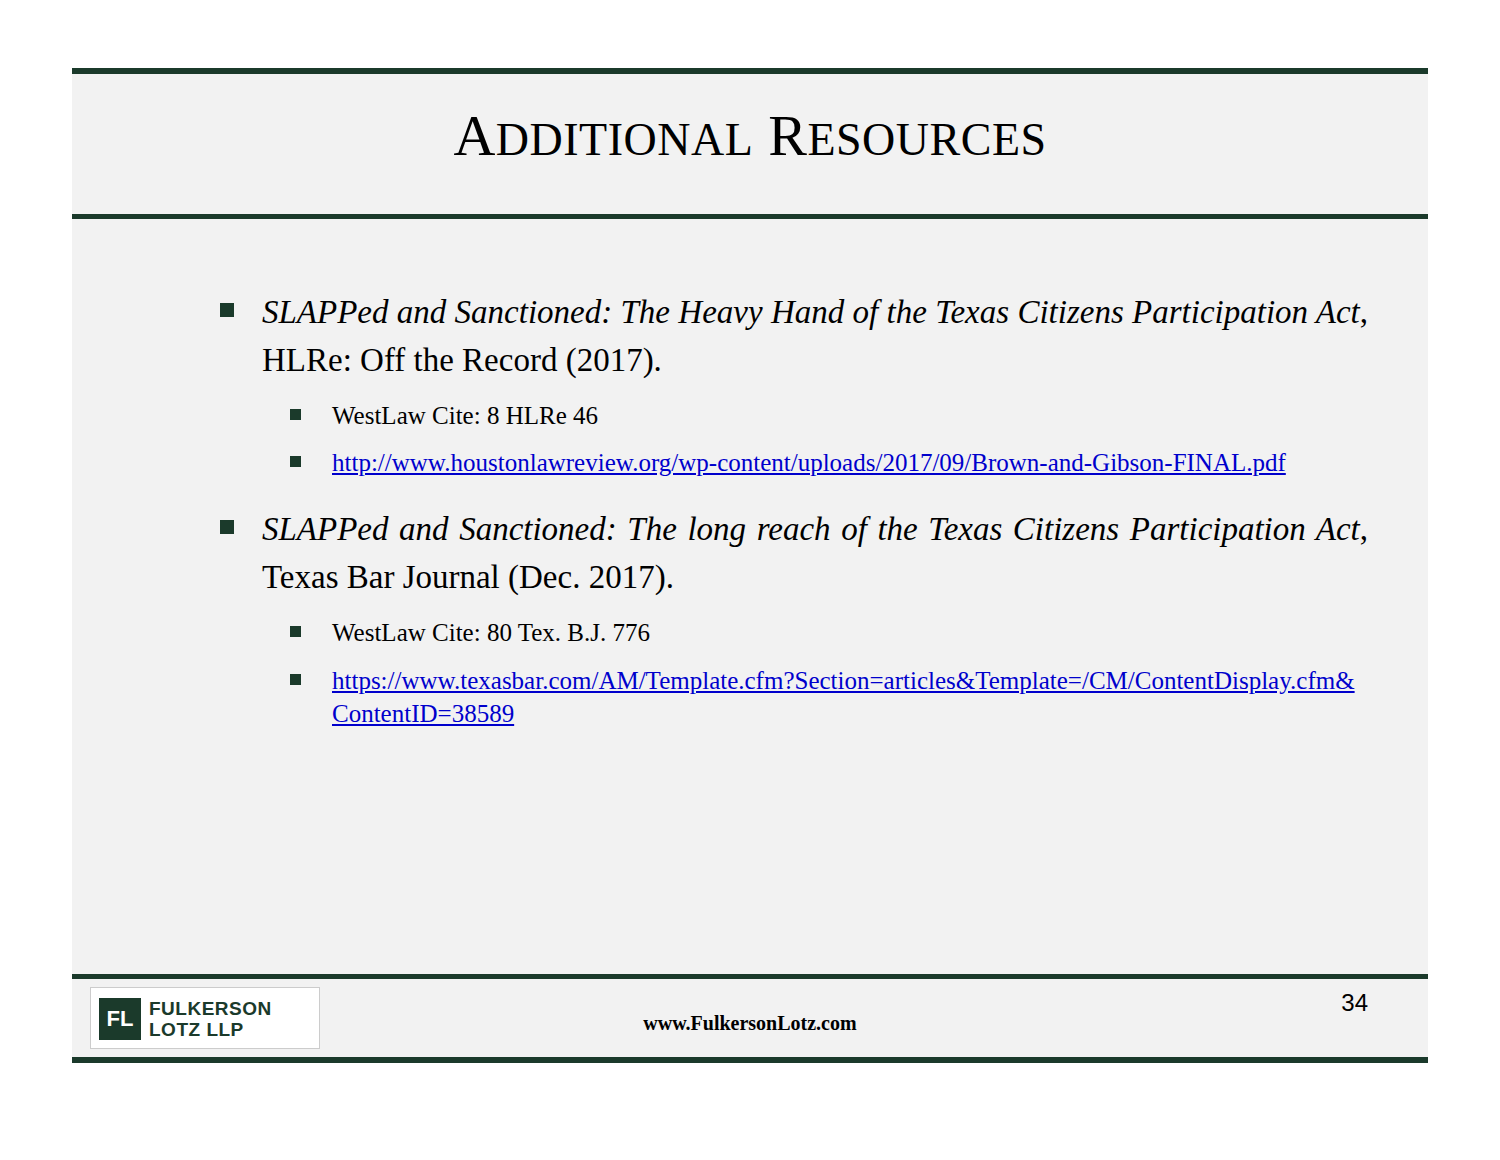ADDITIONAL RESOURCES
SLAPPed and Sanctioned: The Heavy Hand of the Texas Citizens Participation Act, HLRe: Off the Record (2017).
WestLaw Cite: 8 HLRe 46
http://www.houstonlawreview.org/wp-content/uploads/2017/09/Brown-and-Gibson-FINAL.pdf
SLAPPed and Sanctioned: The long reach of the Texas Citizens Participation Act, Texas Bar Journal (Dec. 2017).
WestLaw Cite: 80 Tex. B.J. 776
https://www.texasbar.com/AM/Template.cfm?Section=articles&Template=/CM/ContentDisplay.cfm&ContentID=38589
FL
FULKERSON
LOTZ LLP
www.FulkersonLotz.com
34